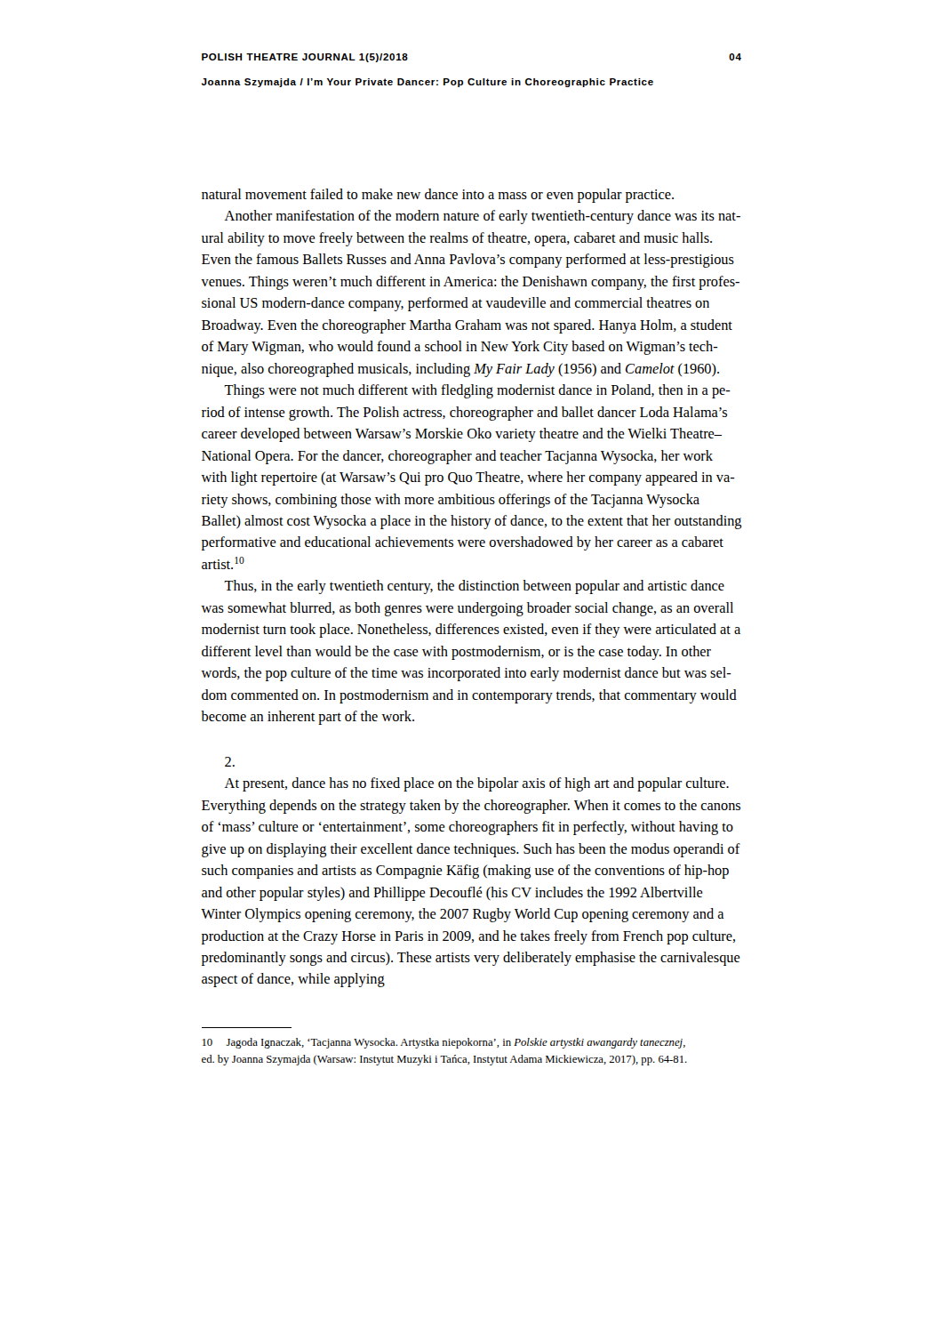Polish Theatre Journal 1(5)/2018 04
Joanna Szymajda / I’m Your Private Dancer: Pop Culture in Choreographic Practice
natural movement failed to make new dance into a mass or even popular practice.
Another manifestation of the modern nature of early twentieth-century dance was its natural ability to move freely between the realms of theatre, opera, cabaret and music halls. Even the famous Ballets Russes and Anna Pavlova’s company performed at less-prestigious venues. Things weren’t much different in America: the Denishawn company, the first professional US modern-dance company, performed at vaudeville and commercial theatres on Broadway. Even the choreographer Martha Graham was not spared. Hanya Holm, a student of Mary Wigman, who would found a school in New York City based on Wigman’s technique, also choreographed musicals, including My Fair Lady (1956) and Camelot (1960).
Things were not much different with fledgling modernist dance in Poland, then in a period of intense growth. The Polish actress, choreographer and ballet dancer Loda Halama’s career developed between Warsaw’s Morskie Oko variety theatre and the Wielki Theatre–National Opera. For the dancer, choreographer and teacher Tacjanna Wysocka, her work with light repertoire (at Warsaw’s Qui pro Quo Theatre, where her company appeared in variety shows, combining those with more ambitious offerings of the Tacjanna Wysocka Ballet) almost cost Wysocka a place in the history of dance, to the extent that her outstanding performative and educational achievements were overshadowed by her career as a cabaret artist.10
Thus, in the early twentieth century, the distinction between popular and artistic dance was somewhat blurred, as both genres were undergoing broader social change, as an overall modernist turn took place. Nonetheless, differences existed, even if they were articulated at a different level than would be the case with postmodernism, or is the case today. In other words, the pop culture of the time was incorporated into early modernist dance but was seldom commented on. In postmodernism and in contemporary trends, that commentary would become an inherent part of the work.
2.
At present, dance has no fixed place on the bipolar axis of high art and popular culture. Everything depends on the strategy taken by the choreographer. When it comes to the canons of ‘mass’ culture or ‘entertainment’, some choreographers fit in perfectly, without having to give up on displaying their excellent dance techniques. Such has been the modus operandi of such companies and artists as Compagnie Käfig (making use of the conventions of hip-hop and other popular styles) and Phillippe Decouflé (his CV includes the 1992 Albertville Winter Olympics opening ceremony, the 2007 Rugby World Cup opening ceremony and a production at the Crazy Horse in Paris in 2009, and he takes freely from French pop culture, predominantly songs and circus). These artists very deliberately emphasise the carnivalesque aspect of dance, while applying
10 Jagoda Ignaczak, ‘Tacjanna Wysocka. Artystka niepokorna’, in Polskie artystki awangardy tanecznej,
ed. by Joanna Szymajda (Warsaw: Instytut Muzyki i Tańca, Instytut Adama Mickiewicza, 2017), pp. 64-81.